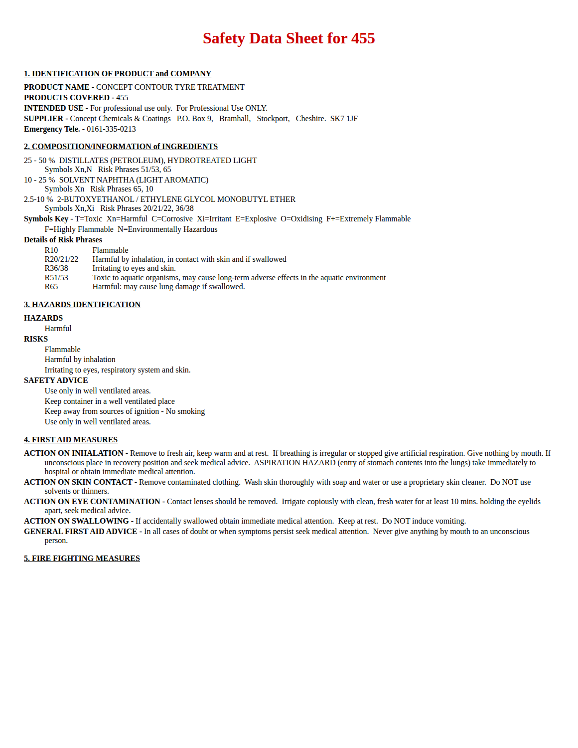Safety Data Sheet for 455
1. IDENTIFICATION OF PRODUCT and COMPANY
PRODUCT NAME - CONCEPT CONTOUR TYRE TREATMENT
PRODUCTS COVERED - 455
INTENDED USE - For professional use only. For Professional Use ONLY.
SUPPLIER - Concept Chemicals & Coatings P.O. Box 9, Bramhall, Stockport, Cheshire. SK7 1JF
Emergency Tele. - 0161-335-0213
2. COMPOSITION/INFORMATION of INGREDIENTS
25 - 50 % DISTILLATES (PETROLEUM), HYDROTREATED LIGHT
Symbols Xn,N Risk Phrases 51/53, 65
10 - 25 % SOLVENT NAPHTHA (LIGHT AROMATIC)
Symbols Xn Risk Phrases 65, 10
2.5-10 % 2-BUTOXYETHANOL / ETHYLENE GLYCOL MONOBUTYL ETHER
Symbols Xn,Xi Risk Phrases 20/21/22, 36/38
Symbols Key - T=Toxic Xn=Harmful C=Corrosive Xi=Irritant E=Explosive O=Oxidising F+=Extremely Flammable
F=Highly Flammable N=Environmentally Hazardous
Details of Risk Phrases
| R10 | Flammable |
| R20/21/22 | Harmful by inhalation, in contact with skin and if swallowed |
| R36/38 | Irritating to eyes and skin. |
| R51/53 | Toxic to aquatic organisms, may cause long-term adverse effects in the aquatic environment |
| R65 | Harmful: may cause lung damage if swallowed. |
3. HAZARDS IDENTIFICATION
HAZARDS
Harmful
RISKS
Flammable
Harmful by inhalation
Irritating to eyes, respiratory system and skin.
SAFETY ADVICE
Use only in well ventilated areas.
Keep container in a well ventilated place
Keep away from sources of ignition - No smoking
Use only in well ventilated areas.
4. FIRST AID MEASURES
ACTION ON INHALATION - Remove to fresh air, keep warm and at rest. If breathing is irregular or stopped give artificial respiration. Give nothing by mouth. If unconscious place in recovery position and seek medical advice. ASPIRATION HAZARD (entry of stomach contents into the lungs) take immediately to hospital or obtain immediate medical attention.
ACTION ON SKIN CONTACT - Remove contaminated clothing. Wash skin thoroughly with soap and water or use a proprietary skin cleaner. Do NOT use solvents or thinners.
ACTION ON EYE CONTAMINATION - Contact lenses should be removed. Irrigate copiously with clean, fresh water for at least 10 mins. holding the eyelids apart, seek medical advice.
ACTION ON SWALLOWING - If accidentally swallowed obtain immediate medical attention. Keep at rest. Do NOT induce vomiting.
GENERAL FIRST AID ADVICE - In all cases of doubt or when symptoms persist seek medical attention. Never give anything by mouth to an unconscious person.
5. FIRE FIGHTING MEASURES